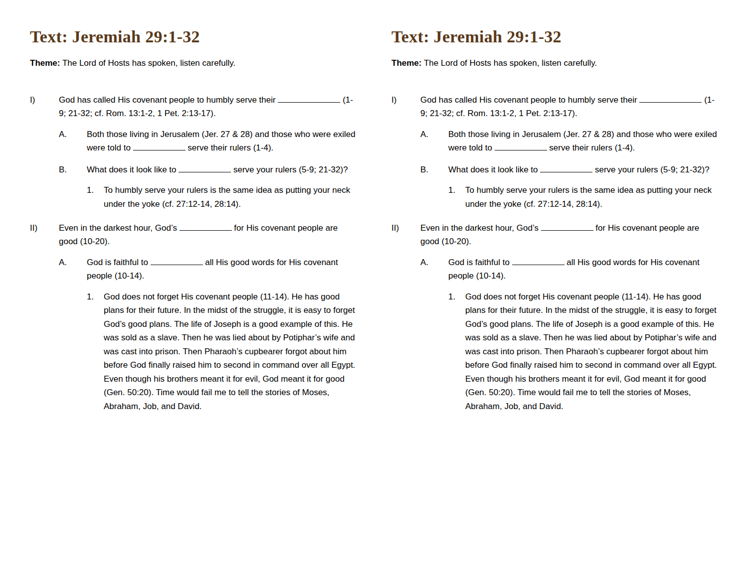Text: Jeremiah 29:1-32
Theme: The Lord of Hosts has spoken, listen carefully.
I) God has called His covenant people to humbly serve their (1-9; 21-32; cf. Rom. 13:1-2, 1 Pet. 2:13-17).
A. Both those living in Jerusalem (Jer. 27 & 28) and those who were exiled were told to serve their rulers (1-4).
B. What does it look like to serve your rulers (5-9; 21-32)?
1. To humbly serve your rulers is the same idea as putting your neck under the yoke (cf. 27:12-14, 28:14).
II) Even in the darkest hour, God’s for His covenant people are good (10-20).
A. God is faithful to all His good words for His covenant people (10-14).
1. God does not forget His covenant people (11-14). He has good plans for their future. In the midst of the struggle, it is easy to forget God’s good plans. The life of Joseph is a good example of this. He was sold as a slave. Then he was lied about by Potiphar’s wife and was cast into prison. Then Pharaoh’s cupbearer forgot about him before God finally raised him to second in command over all Egypt. Even though his brothers meant it for evil, God meant it for good (Gen. 50:20). Time would fail me to tell the stories of Moses, Abraham, Job, and David.
Text: Jeremiah 29:1-32
Theme: The Lord of Hosts has spoken, listen carefully.
I) God has called His covenant people to humbly serve their (1-9; 21-32; cf. Rom. 13:1-2, 1 Pet. 2:13-17).
A. Both those living in Jerusalem (Jer. 27 & 28) and those who were exiled were told to serve their rulers (1-4).
B. What does it look like to serve your rulers (5-9; 21-32)?
1. To humbly serve your rulers is the same idea as putting your neck under the yoke (cf. 27:12-14, 28:14).
II) Even in the darkest hour, God’s for His covenant people are good (10-20).
A. God is faithful to all His good words for His covenant people (10-14).
1. God does not forget His covenant people (11-14). He has good plans for their future. In the midst of the struggle, it is easy to forget God’s good plans. The life of Joseph is a good example of this. He was sold as a slave. Then he was lied about by Potiphar’s wife and was cast into prison. Then Pharaoh’s cupbearer forgot about him before God finally raised him to second in command over all Egypt. Even though his brothers meant it for evil, God meant it for good (Gen. 50:20). Time would fail me to tell the stories of Moses, Abraham, Job, and David.